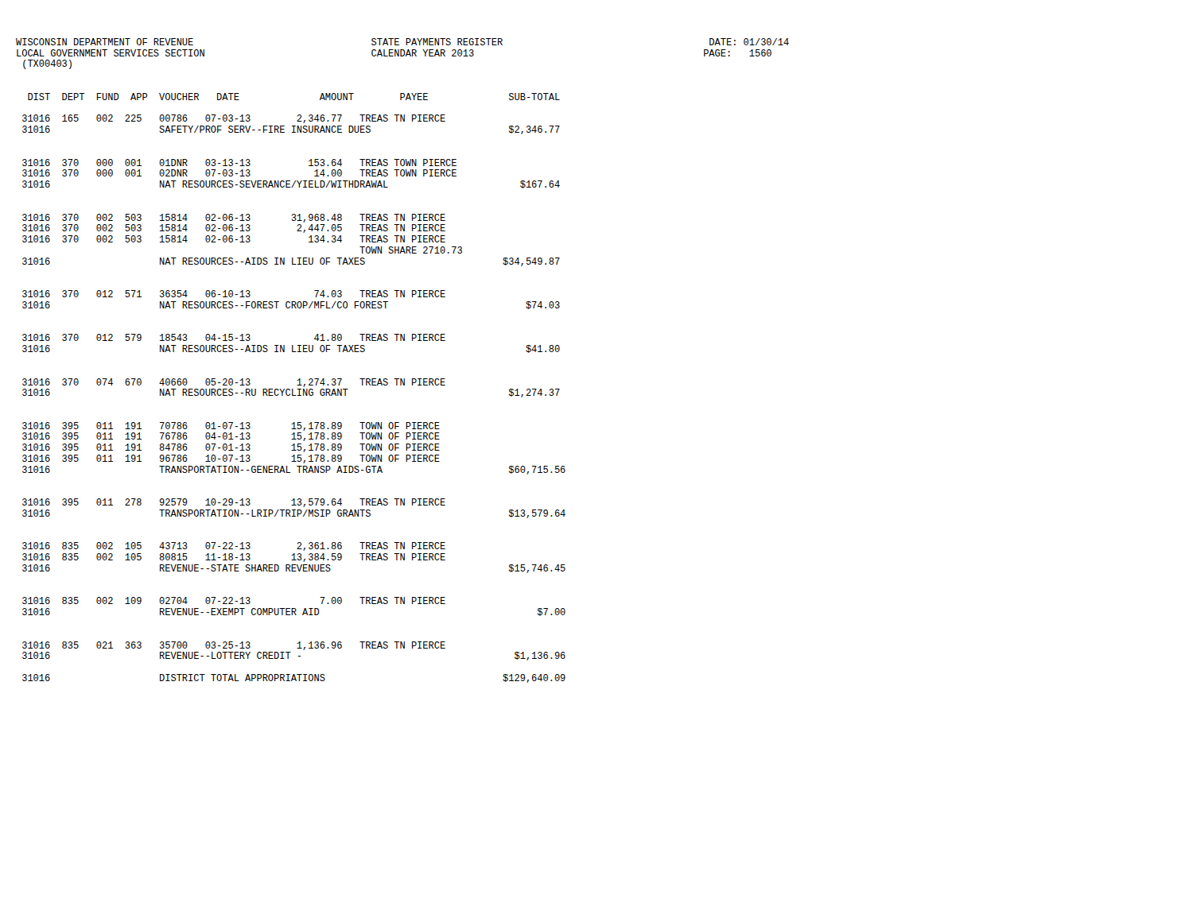WISCONSIN DEPARTMENT OF REVENUE STATE PAYMENTS REGISTER DATE: 01/30/14 LOCAL GOVERNMENT SERVICES SECTION CALENDAR YEAR 2013 PAGE: 1560 (TX00403) DIST DEPT FUND APP VOUCHER DATE AMOUNT PAYEE SUB-TOTAL 31016 165 002 225 00786 07-03-13 2,346.77 TREAS TN PIERCE 31016 SAFETY/PROF SERV--FIRE INSURANCE DUES $2,346.77 31016 370 000 001 01DNR 03-13-13 153.64 TREAS TOWN PIERCE 31016 370 000 001 02DNR 07-03-13 14.00 TREAS TOWN PIERCE 31016 NAT RESOURCES-SEVERANCE/YIELD/WITHDRAWAL $167.64 31016 370 002 503 15814 02-06-13 31,968.48 TREAS TN PIERCE 31016 370 002 503 15814 02-06-13 2,447.05 TREAS TN PIERCE 31016 370 002 503 15814 02-06-13 134.34 TREAS TN PIERCE TOWN SHARE 2710.73 31016 NAT RESOURCES--AIDS IN LIEU OF TAXES $34,549.87 31016 370 012 571 36354 06-10-13 74.03 TREAS TN PIERCE 31016 NAT RESOURCES--FOREST CROP/MFL/CO FOREST $74.03 31016 370 012 579 18543 04-15-13 41.80 TREAS TN PIERCE 31016 NAT RESOURCES--AIDS IN LIEU OF TAXES $41.80 31016 370 074 670 40660 05-20-13 1,274.37 TREAS TN PIERCE 31016 NAT RESOURCES--RU RECYCLING GRANT $1,274.37 31016 395 011 191 70786 01-07-13 15,178.89 TOWN OF PIERCE 31016 395 011 191 76786 04-01-13 15,178.89 TOWN OF PIERCE 31016 395 011 191 84786 07-01-13 15,178.89 TOWN OF PIERCE 31016 395 011 191 96786 10-07-13 15,178.89 TOWN OF PIERCE 31016 TRANSPORTATION--GENERAL TRANSP AIDS-GTA $60,715.56 31016 395 011 278 92579 10-29-13 13,579.64 TREAS TN PIERCE 31016 TRANSPORTATION--LRIP/TRIP/MSIP GRANTS $13,579.64 31016 835 002 105 43713 07-22-13 2,361.86 TREAS TN PIERCE 31016 835 002 105 80815 11-18-13 13,384.59 TREAS TN PIERCE 31016 REVENUE--STATE SHARED REVENUES $15,746.45 31016 835 002 109 02704 07-22-13 7.00 TREAS TN PIERCE 31016 REVENUE--EXEMPT COMPUTER AID $7.00 31016 835 021 363 35700 03-25-13 1,136.96 TREAS TN PIERCE 31016 REVENUE--LOTTERY CREDIT - $1,136.96 31016 DISTRICT TOTAL APPROPRIATIONS $129,640.09